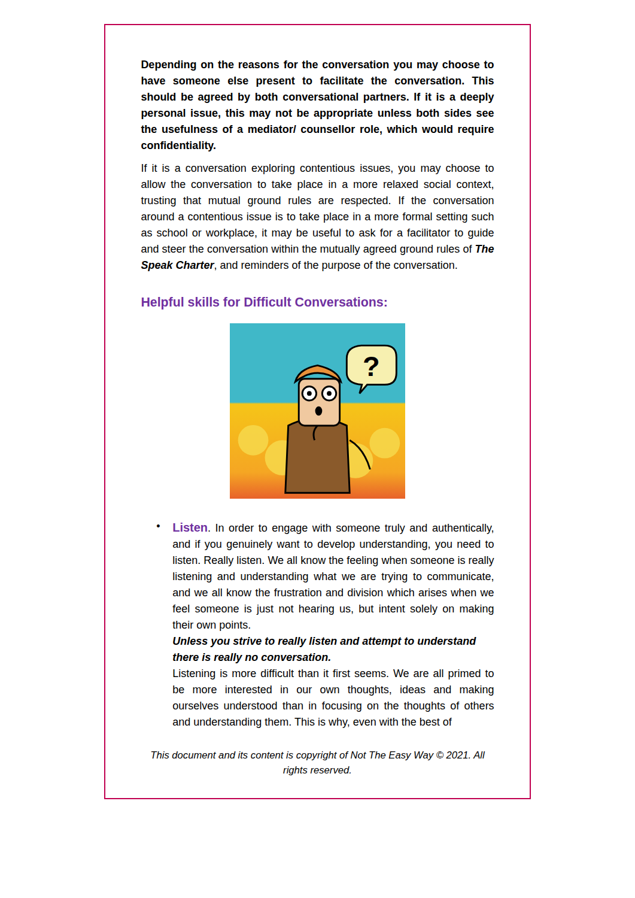Depending on the reasons for the conversation you may choose to have someone else present to facilitate the conversation. This should be agreed by both conversational partners. If it is a deeply personal issue, this may not be appropriate unless both sides see the usefulness of a mediator/ counsellor role, which would require confidentiality.
If it is a conversation exploring contentious issues, you may choose to allow the conversation to take place in a more relaxed social context, trusting that mutual ground rules are respected. If the conversation around a contentious issue is to take place in a more formal setting such as school or workplace, it may be useful to ask for a facilitator to guide and steer the conversation within the mutually agreed ground rules of The Speak Charter, and reminders of the purpose of the conversation.
Helpful skills for Difficult Conversations:
Listen. In order to engage with someone truly and authentically, and if you genuinely want to develop understanding, you need to listen. Really listen. We all know the feeling when someone is really listening and understanding what we are trying to communicate, and we all know the frustration and division which arises when we feel someone is just not hearing us, but intent solely on making their own points.
Unless you strive to really listen and attempt to understand there is really no conversation.
Listening is more difficult than it first seems. We are all primed to be more interested in our own thoughts, ideas and making ourselves understood than in focusing on the thoughts of others and understanding them. This is why, even with the best of
This document and its content is copyright of Not The Easy Way © 2021. All rights reserved.